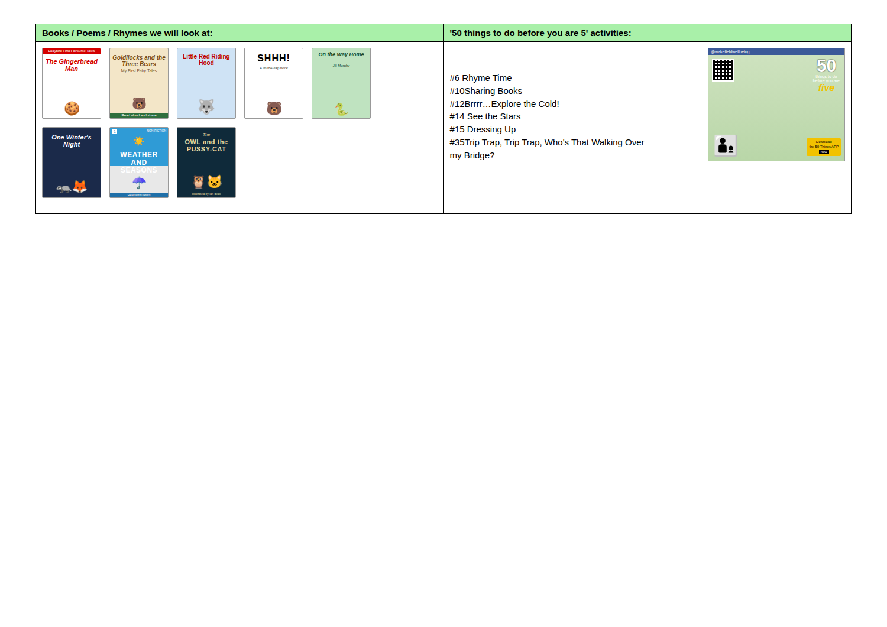| Books / Poems / Rhymes we will look at: | '50 things to do before you are 5' activities: |
| --- | --- |
| Ladybird First Favourite Tales The Gingerbread Man 🍪 Goldilocks and the Three Bears My First Fairy Tales 🐻 Read aloud and share Little Red Riding Hood 🐺 SHHH! A lift-the-flap book 🐻 On the Way Home Jill Murphy 🐍 One Winter's Night 🦡🦊 1 NON-FICTION ☀️ WEATHER AND SEASONS ☂️ Read with Oxford The OWL and the PUSSY-CAT 🦉🐱 Illustrated by Ian Beck | #6 Rhyme Time #10Sharing Books #12Brrrr…Explore the Cold! #14 See the Stars #15 Dressing Up #35Trip Trap, Trip Trap, Who's That Walking Over my Bridge? @wakefieldwellbeing 50 things to do before you are five 👨‍👦 Download the 50 Things APP now |